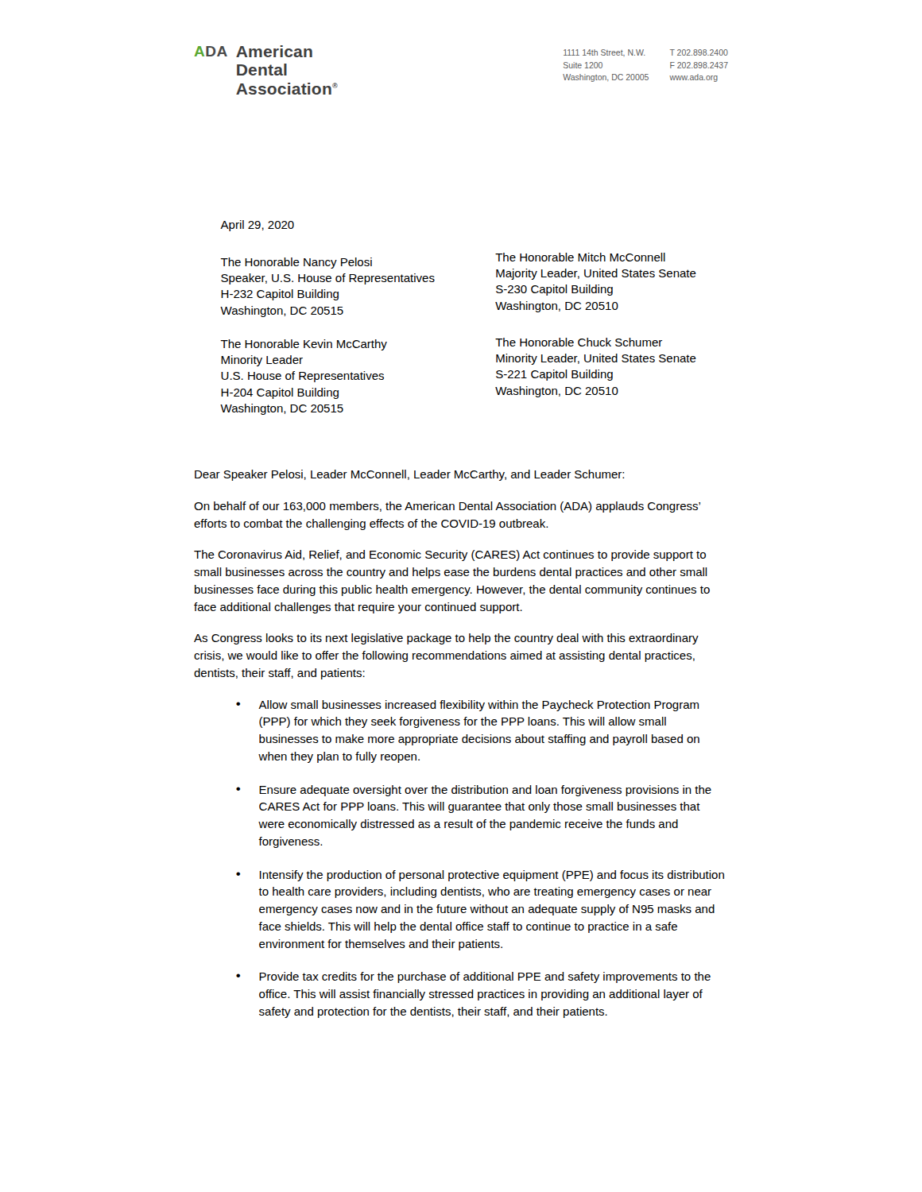ADA
American
Dental
Association®
1111 14th Street, N.W.
Suite 1200
Washington, DC 20005
T 202.898.2400
F 202.898.2437
www.ada.org
April 29, 2020
The Honorable Nancy Pelosi
Speaker, U.S. House of Representatives
H-232 Capitol Building
Washington, DC 20515
The Honorable Kevin McCarthy
Minority Leader
U.S. House of Representatives
H-204 Capitol Building
Washington, DC 20515
The Honorable Mitch McConnell
Majority Leader, United States Senate
S-230 Capitol Building
Washington, DC 20510
The Honorable Chuck Schumer
Minority Leader, United States Senate
S-221 Capitol Building
Washington, DC 20510
Dear Speaker Pelosi, Leader McConnell, Leader McCarthy, and Leader Schumer:
On behalf of our 163,000 members, the American Dental Association (ADA) applauds Congress’ efforts to combat the challenging effects of the COVID-19 outbreak.
The Coronavirus Aid, Relief, and Economic Security (CARES) Act continues to provide support to small businesses across the country and helps ease the burdens dental practices and other small businesses face during this public health emergency. However, the dental community continues to face additional challenges that require your continued support.
As Congress looks to its next legislative package to help the country deal with this extraordinary crisis, we would like to offer the following recommendations aimed at assisting dental practices, dentists, their staff, and patients:
Allow small businesses increased flexibility within the Paycheck Protection Program (PPP) for which they seek forgiveness for the PPP loans. This will allow small businesses to make more appropriate decisions about staffing and payroll based on when they plan to fully reopen.
Ensure adequate oversight over the distribution and loan forgiveness provisions in the CARES Act for PPP loans. This will guarantee that only those small businesses that were economically distressed as a result of the pandemic receive the funds and forgiveness.
Intensify the production of personal protective equipment (PPE) and focus its distribution to health care providers, including dentists, who are treating emergency cases or near emergency cases now and in the future without an adequate supply of N95 masks and face shields. This will help the dental office staff to continue to practice in a safe environment for themselves and their patients.
Provide tax credits for the purchase of additional PPE and safety improvements to the office. This will assist financially stressed practices in providing an additional layer of safety and protection for the dentists, their staff, and their patients.